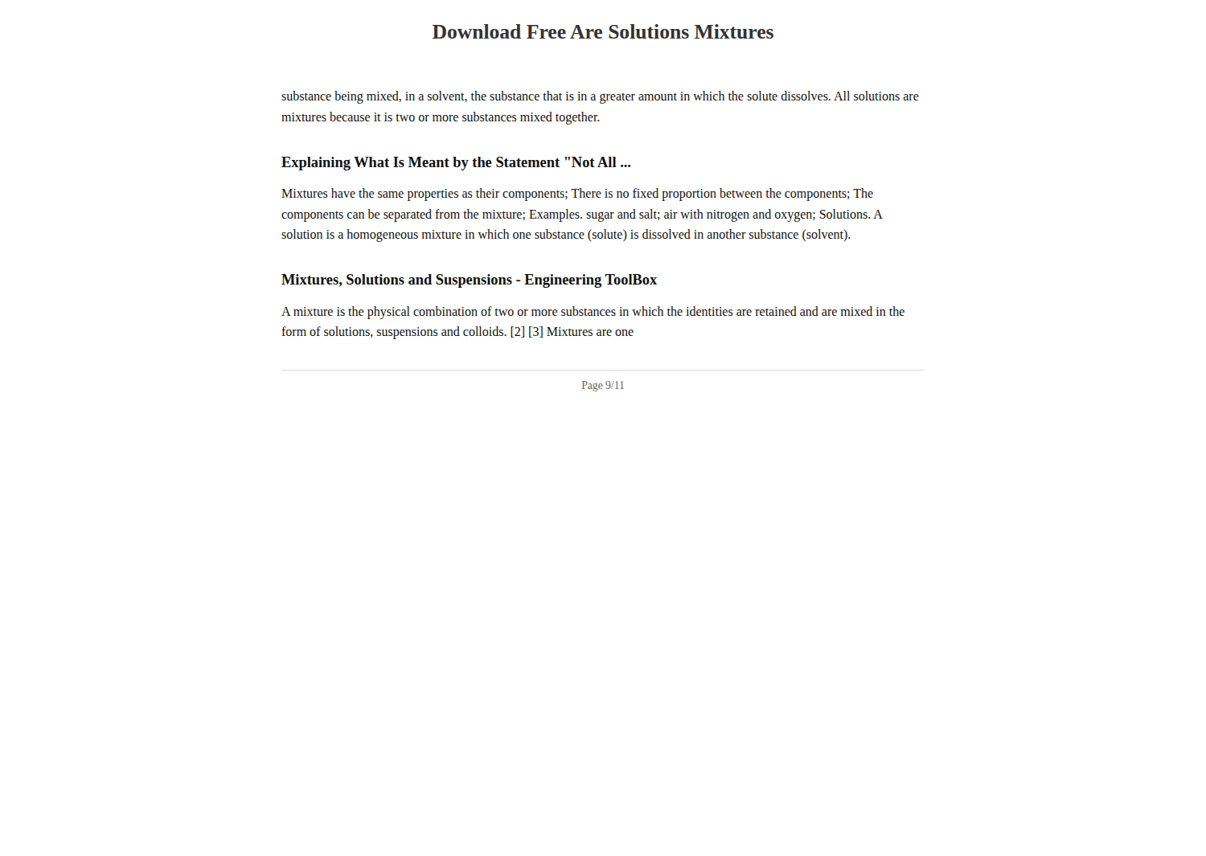Download Free Are Solutions Mixtures
substance being mixed, in a solvent, the substance that is in a greater amount in which the solute dissolves. All solutions are mixtures because it is two or more substances mixed together.
Explaining What Is Meant by the Statement "Not All ...
Mixtures have the same properties as their components; There is no fixed proportion between the components; The components can be separated from the mixture; Examples. sugar and salt; air with nitrogen and oxygen; Solutions. A solution is a homogeneous mixture in which one substance (solute) is dissolved in another substance (solvent).
Mixtures, Solutions and Suspensions - Engineering ToolBox
A mixture is the physical combination of two or more substances in which the identities are retained and are mixed in the form of solutions, suspensions and colloids. [2] [3] Mixtures are one
Page 9/11